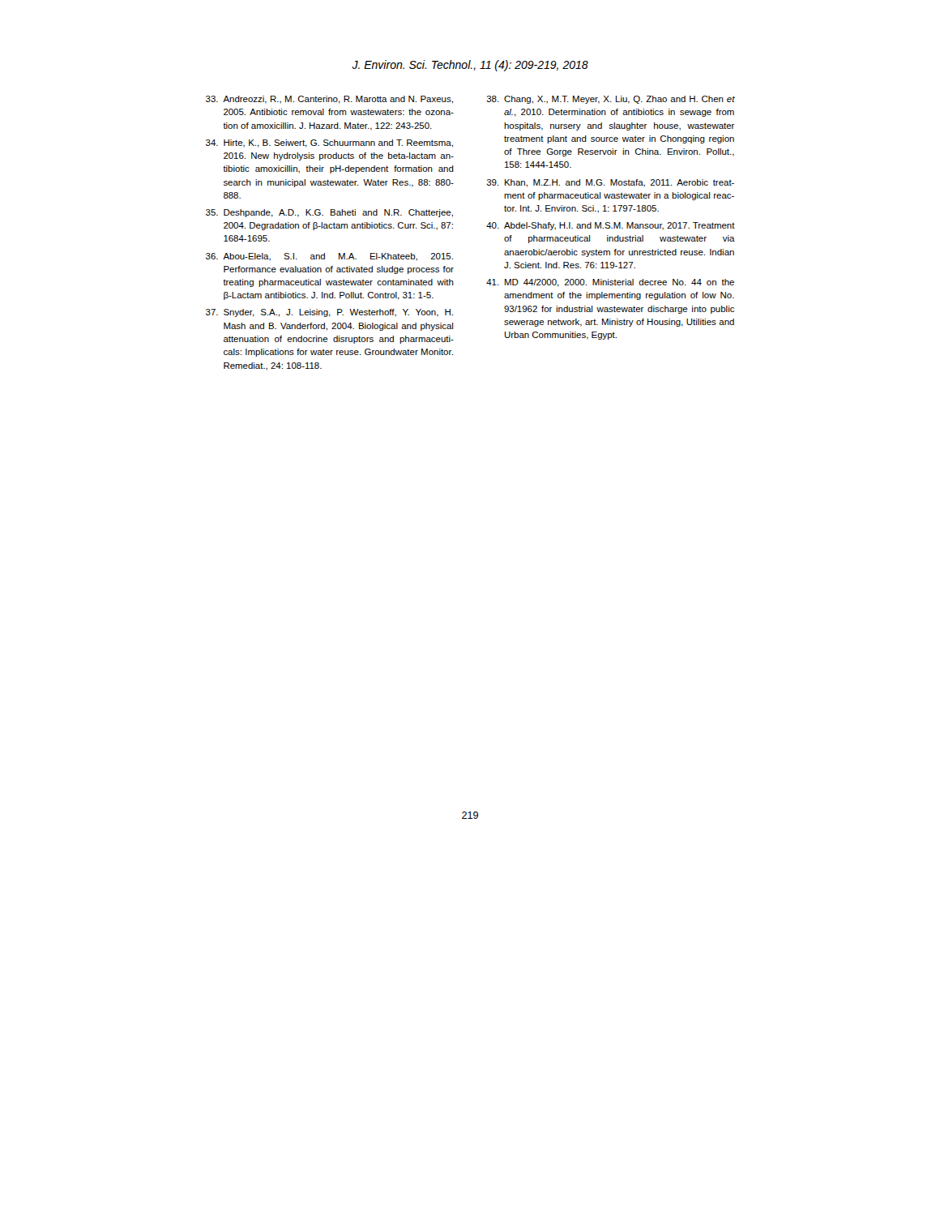J. Environ. Sci. Technol., 11 (4): 209-219, 2018
33. Andreozzi, R., M. Canterino, R. Marotta and N. Paxeus, 2005. Antibiotic removal from wastewaters: the ozonation of amoxicillin. J. Hazard. Mater., 122: 243-250.
34. Hirte, K., B. Seiwert, G. Schuurmann and T. Reemtsma, 2016. New hydrolysis products of the beta-lactam antibiotic amoxicillin, their pH-dependent formation and search in municipal wastewater. Water Res., 88: 880-888.
35. Deshpande, A.D., K.G. Baheti and N.R. Chatterjee, 2004. Degradation of β-lactam antibiotics. Curr. Sci., 87: 1684-1695.
36. Abou-Elela, S.I. and M.A. El-Khateeb, 2015. Performance evaluation of activated sludge process for treating pharmaceutical wastewater contaminated with β-Lactam antibiotics. J. Ind. Pollut. Control, 31: 1-5.
37. Snyder, S.A., J. Leising, P. Westerhoff, Y. Yoon, H. Mash and B. Vanderford, 2004. Biological and physical attenuation of endocrine disruptors and pharmaceuticals: Implications for water reuse. Groundwater Monitor. Remediat., 24: 108-118.
38. Chang, X., M.T. Meyer, X. Liu, Q. Zhao and H. Chen et al., 2010. Determination of antibiotics in sewage from hospitals, nursery and slaughter house, wastewater treatment plant and source water in Chongqing region of Three Gorge Reservoir in China. Environ. Pollut., 158: 1444-1450.
39. Khan, M.Z.H. and M.G. Mostafa, 2011. Aerobic treatment of pharmaceutical wastewater in a biological reactor. Int. J. Environ. Sci., 1: 1797-1805.
40. Abdel-Shafy, H.I. and M.S.M. Mansour, 2017. Treatment of pharmaceutical industrial wastewater via anaerobic/aerobic system for unrestricted reuse. Indian J. Scient. Ind. Res. 76: 119-127.
41. MD 44/2000, 2000. Ministerial decree No. 44 on the amendment of the implementing regulation of low No. 93/1962 for industrial wastewater discharge into public sewerage network, art. Ministry of Housing, Utilities and Urban Communities, Egypt.
219